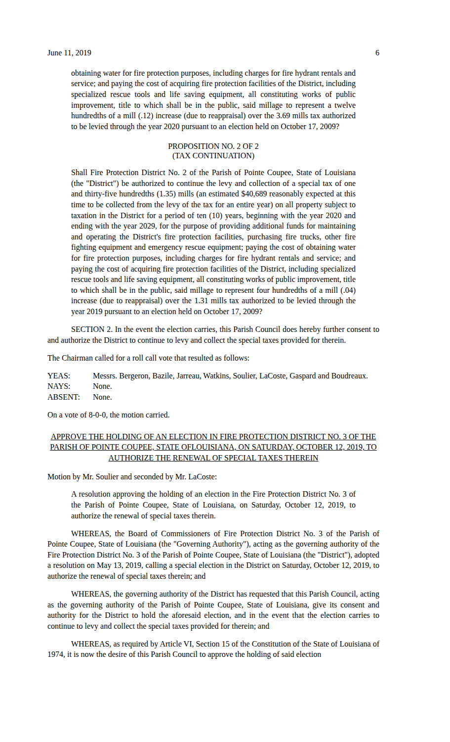June 11, 2019 6
obtaining water for fire protection purposes, including charges for fire hydrant rentals and service; and paying the cost of acquiring fire protection facilities of the District, including specialized rescue tools and life saving equipment, all constituting works of public improvement, title to which shall be in the public, said millage to represent a twelve hundredths of a mill (.12) increase (due to reappraisal) over the 3.69 mills tax authorized to be levied through the year 2020 pursuant to an election held on October 17, 2009?
PROPOSITION NO. 2 OF 2 (TAX CONTINUATION)
Shall Fire Protection District No. 2 of the Parish of Pointe Coupee, State of Louisiana (the "District") be authorized to continue the levy and collection of a special tax of one and thirty-five hundredths (1.35) mills (an estimated $40,689 reasonably expected at this time to be collected from the levy of the tax for an entire year) on all property subject to taxation in the District for a period of ten (10) years, beginning with the year 2020 and ending with the year 2029, for the purpose of providing additional funds for maintaining and operating the District's fire protection facilities, purchasing fire trucks, other fire fighting equipment and emergency rescue equipment; paying the cost of obtaining water for fire protection purposes, including charges for fire hydrant rentals and service; and paying the cost of acquiring fire protection facilities of the District, including specialized rescue tools and life saving equipment, all constituting works of public improvement, title to which shall be in the public, said millage to represent four hundredths of a mill (.04) increase (due to reappraisal) over the 1.31 mills tax authorized to be levied through the year 2019 pursuant to an election held on October 17, 2009?
SECTION 2. In the event the election carries, this Parish Council does hereby further consent to and authorize the District to continue to levy and collect the special taxes provided for therein.
The Chairman called for a roll call vote that resulted as follows:
| YEAS: | Messrs. Bergeron, Bazile, Jarreau, Watkins, Soulier, LaCoste, Gaspard and Boudreaux. |
| NAYS: | None. |
| ABSENT: | None. |
On a vote of 8-0-0, the motion carried.
APPROVE THE HOLDING OF AN ELECTION IN FIRE PROTECTION DISTRICT NO. 3 OF THE PARISH OF POINTE COUPEE, STATE OFLOUISIANA, ON SATURDAY, OCTOBER 12, 2019, TO AUTHORIZE THE RENEWAL OF SPECIAL TAXES THEREIN
Motion by Mr. Soulier and seconded by Mr. LaCoste:
A resolution approving the holding of an election in the Fire Protection District No. 3 of the Parish of Pointe Coupee, State of Louisiana, on Saturday, October 12, 2019, to authorize the renewal of special taxes therein.
WHEREAS, the Board of Commissioners of Fire Protection District No. 3 of the Parish of Pointe Coupee, State of Louisiana (the "Governing Authority"), acting as the governing authority of the Fire Protection District No. 3 of the Parish of Pointe Coupee, State of Louisiana (the "District"), adopted a resolution on May 13, 2019, calling a special election in the District on Saturday, October 12, 2019, to authorize the renewal of special taxes therein; and
WHEREAS, the governing authority of the District has requested that this Parish Council, acting as the governing authority of the Parish of Pointe Coupee, State of Louisiana, give its consent and authority for the District to hold the aforesaid election, and in the event that the election carries to continue to levy and collect the special taxes provided for therein; and
WHEREAS, as required by Article VI, Section 15 of the Constitution of the State of Louisiana of 1974, it is now the desire of this Parish Council to approve the holding of said election